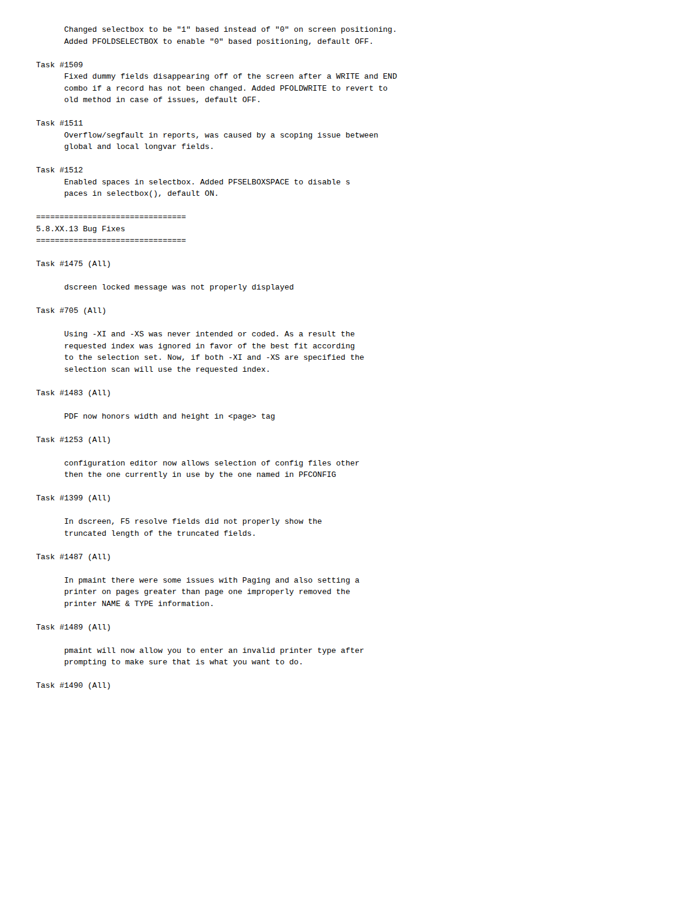Changed selectbox to be "1" based instead of "0" on screen positioning.
      Added PFOLDSELECTBOX to enable "0" based positioning, default OFF.

Task #1509
      Fixed dummy fields disappearing off of the screen after a WRITE and END
      combo if a record has not been changed. Added PFOLDWRITE to revert to
      old method in case of issues, default OFF.

Task #1511
      Overflow/segfault in reports, was caused by a scoping issue between
      global and local longvar fields.

Task #1512
      Enabled spaces in selectbox. Added PFSELBOXSPACE to disable s
      paces in selectbox(), default ON.

================================
5.8.XX.13 Bug Fixes
================================

Task #1475 (All)

      dscreen locked message was not properly displayed

Task #705 (All)

      Using -XI and -XS was never intended or coded. As a result the
      requested index was ignored in favor of the best fit according
      to the selection set. Now, if both -XI and -XS are specified the
      selection scan will use the requested index.

Task #1483 (All)

      PDF now honors width and height in <page> tag

Task #1253 (All)

      configuration editor now allows selection of config files other
      then the one currently in use by the one named in PFCONFIG

Task #1399 (All)

      In dscreen, F5 resolve fields did not properly show the
      truncated length of the truncated fields.

Task #1487 (All)

      In pmaint there were some issues with Paging and also setting a
      printer on pages greater than page one improperly removed the
      printer NAME & TYPE information.

Task #1489 (All)

      pmaint will now allow you to enter an invalid printer type after
      prompting to make sure that is what you want to do.

Task #1490 (All)